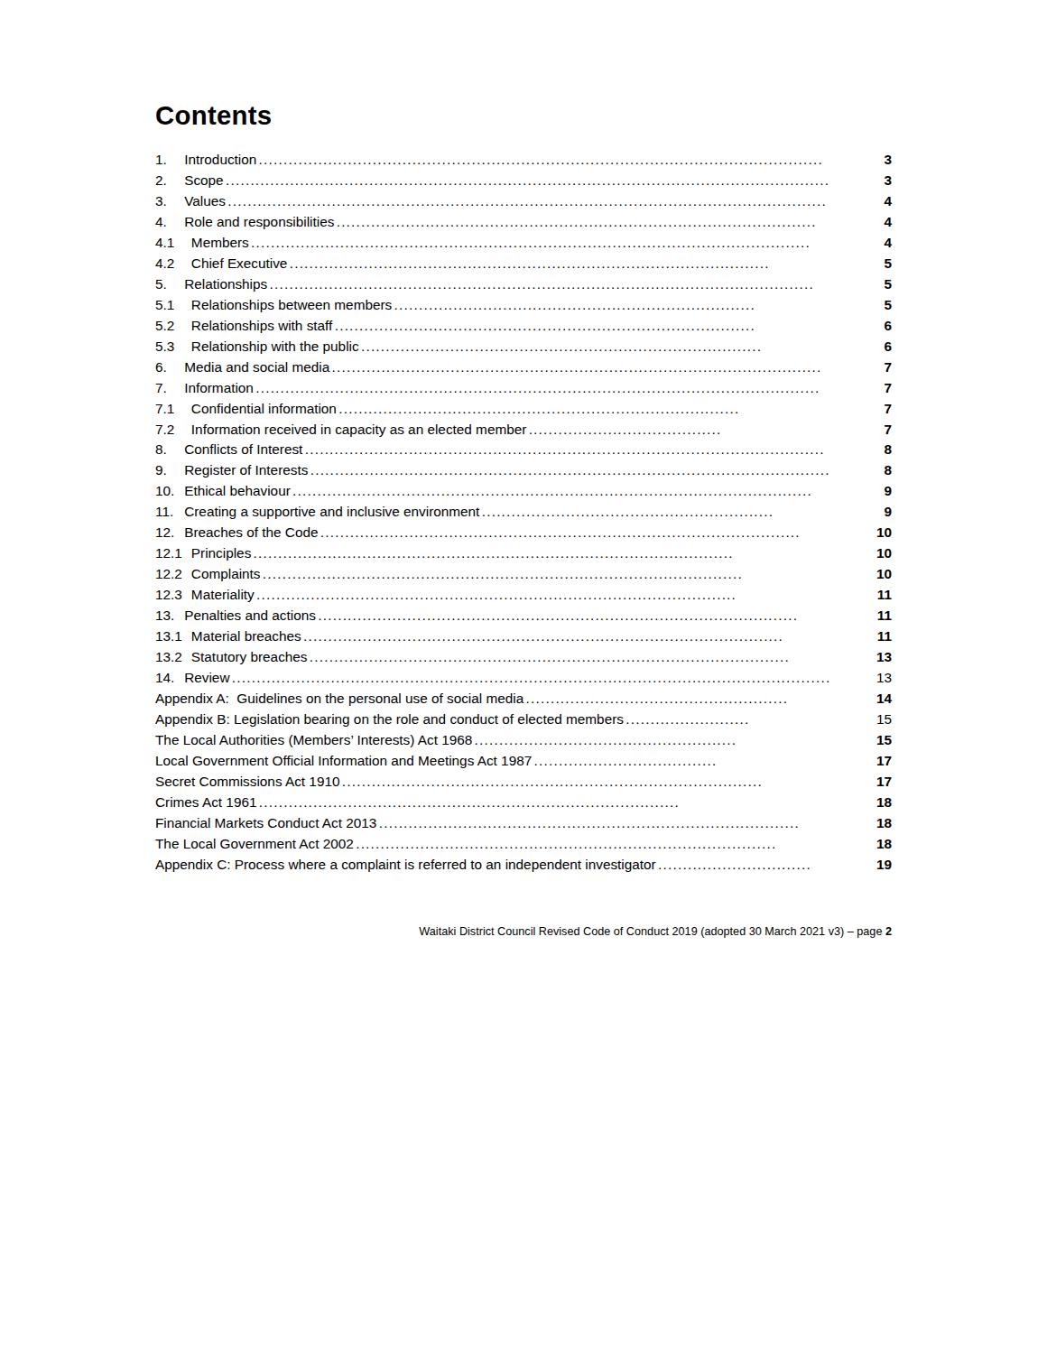Contents
1. Introduction .................................................................................................................. 3
2. Scope .......................................................................................................................... 3
3. Values ......................................................................................................................... 4
4. Role and responsibilities ................................................................................................. 4
4.1 Members ................................................................................................................. 4
4.2 Chief Executive ................................................................................................. 5
5. Relationships .............................................................................................................. 5
5.1 Relationships between members ......................................................................... 5
5.2 Relationships with staff ..................................................................................... 6
5.3 Relationship with the public ................................................................................. 6
6. Media and social media ................................................................................................... 7
7. Information .................................................................................................................. 7
7.1 Confidential information ................................................................................. 7
7.2 Information received in capacity as an elected member ....................................... 7
8. Conflicts of Interest ......................................................................................................... 8
9. Register of Interests ......................................................................................................... 8
10. Ethical behaviour ......................................................................................................... 9
11. Creating a supportive and inclusive environment ........................................................... 9
12. Breaches of the Code ................................................................................................. 10
12.1 Principles ................................................................................................. 10
12.2 Complaints ................................................................................................. 10
12.3 Materiality ................................................................................................. 11
13. Penalties and actions ................................................................................................. 11
13.1 Material breaches ................................................................................................. 11
13.2 Statutory breaches ................................................................................................. 13
14. Review ......................................................................................................................... 13
Appendix A: Guidelines on the personal use of social media ..................................................... 14
Appendix B: Legislation bearing on the role and conduct of elected members ......................... 15
The Local Authorities (Members’ Interests) Act 1968 ..................................................... 15
Local Government Official Information and Meetings Act 1987 ..................................... 17
Secret Commissions Act 1910 ..................................................................................... 17
Crimes Act 1961 ..................................................................................... 18
Financial Markets Conduct Act 2013 ..................................................................................... 18
The Local Government Act 2002 ..................................................................................... 18
Appendix C: Process where a complaint is referred to an independent investigator ............................... 19
Waitaki District Council Revised Code of Conduct 2019 (adopted 30 March 2021 v3) – page 2